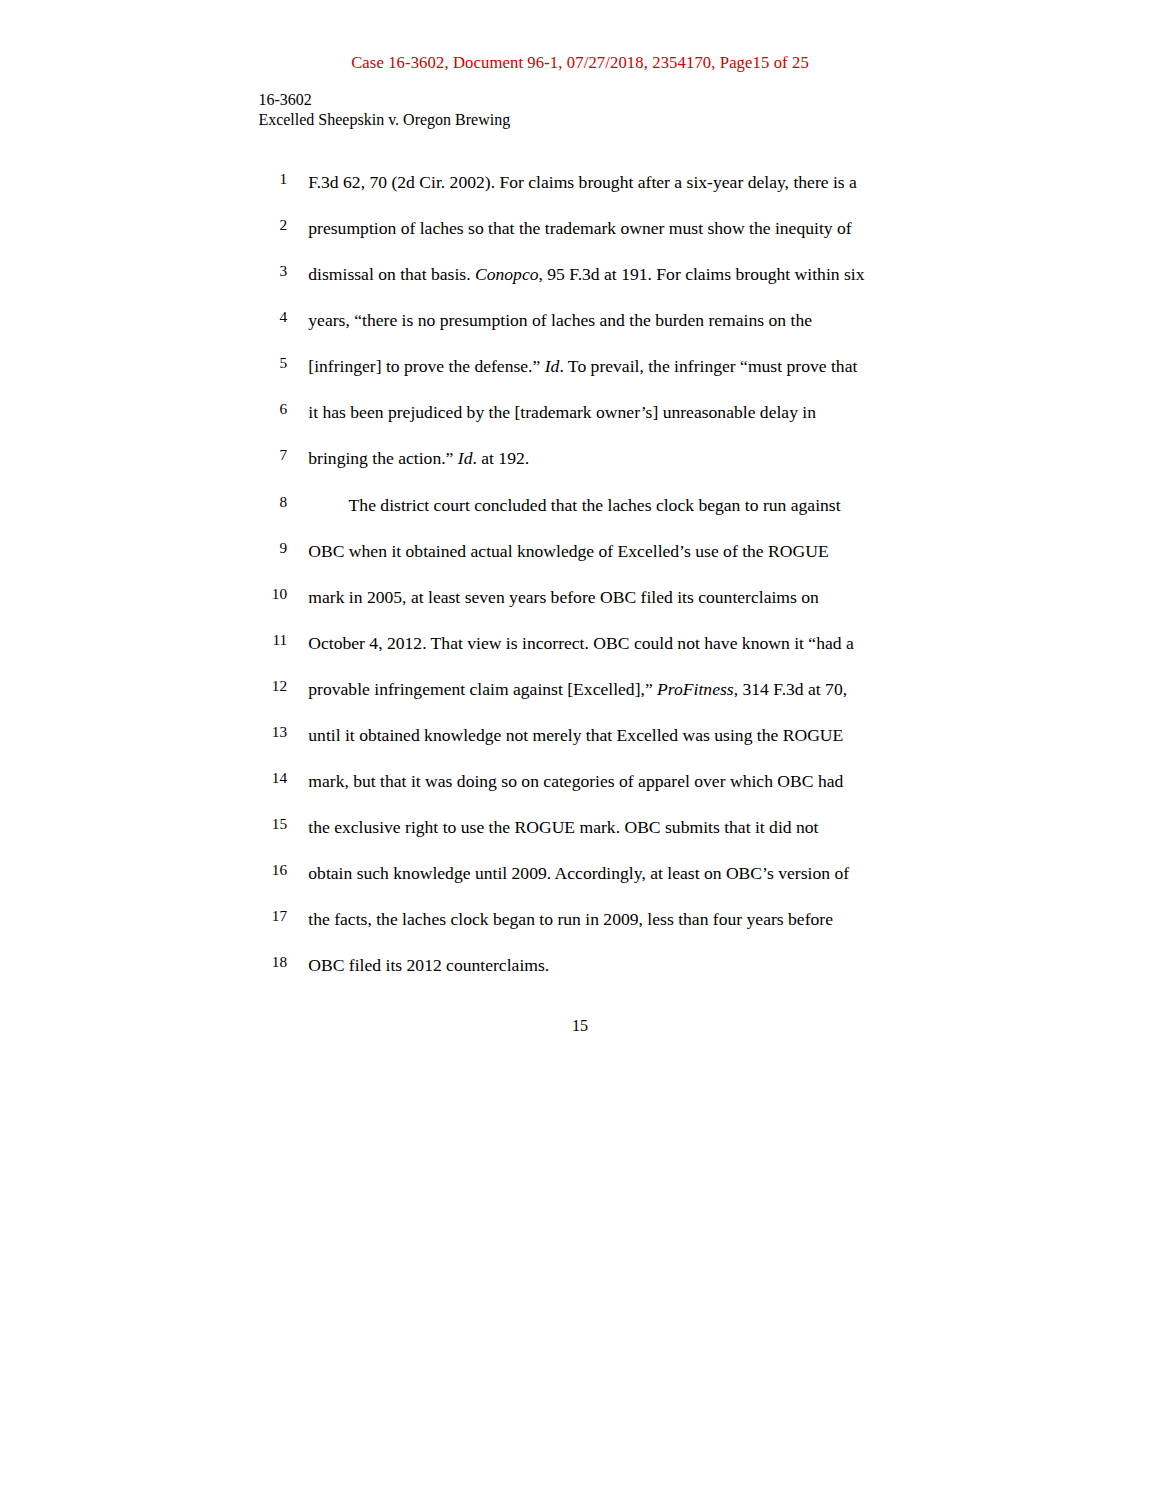Case 16-3602, Document 96-1, 07/27/2018, 2354170, Page15 of 25
16-3602
Excelled Sheepskin v. Oregon Brewing
F.3d 62, 70 (2d Cir. 2002). For claims brought after a six-year delay, there is a
presumption of laches so that the trademark owner must show the inequity of
dismissal on that basis. Conopco, 95 F.3d at 191. For claims brought within six
years, “there is no presumption of laches and the burden remains on the
[infringer] to prove the defense.” Id. To prevail, the infringer “must prove that
it has been prejudiced by the [trademark owner’s] unreasonable delay in
bringing the action.” Id. at 192.
The district court concluded that the laches clock began to run against
OBC when it obtained actual knowledge of Excelled’s use of the ROGUE
mark in 2005, at least seven years before OBC filed its counterclaims on
October 4, 2012. That view is incorrect. OBC could not have known it “had a
provable infringement claim against [Excelled],” ProFitness, 314 F.3d at 70,
until it obtained knowledge not merely that Excelled was using the ROGUE
mark, but that it was doing so on categories of apparel over which OBC had
the exclusive right to use the ROGUE mark. OBC submits that it did not
obtain such knowledge until 2009. Accordingly, at least on OBC’s version of
the facts, the laches clock began to run in 2009, less than four years before
OBC filed its 2012 counterclaims.
15